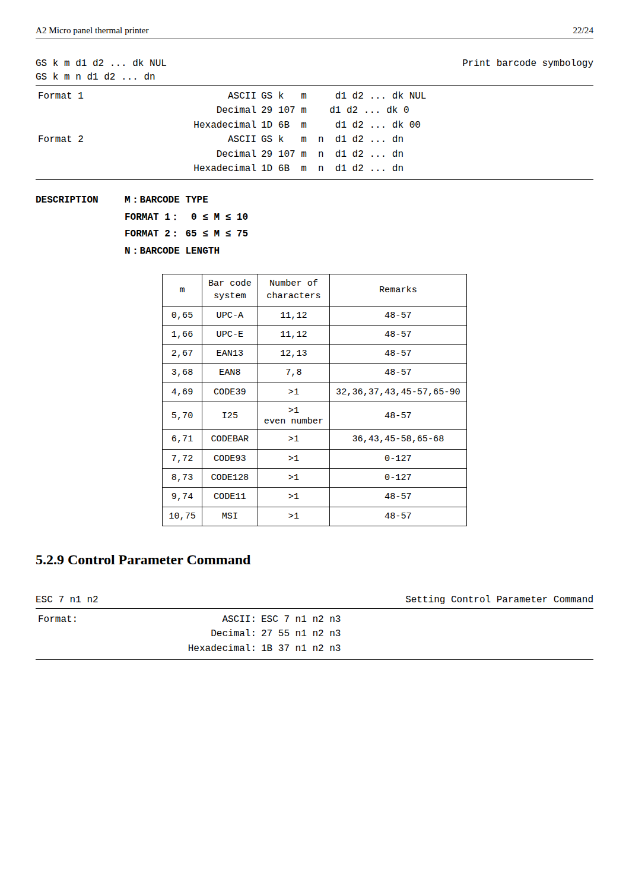A2 Micro panel thermal printer 22/24
GS k m d1 d2 ... dk NUL Print barcode symbology
GS k m n d1 d2 ... dn
| Format 1 | ASCII | GS k m d1 d2 ... dk NUL |
| | Decimal | 29 107 m d1 d2 ... dk 0 |
| | Hexadecimal | 1D 6B m d1 d2 ... dk 00 |
| Format 2 | ASCII | GS k m n d1 d2 ... dn |
| | Decimal | 29 107 m n d1 d2 ... dn |
| | Hexadecimal | 1D 6B m n d1 d2 ... dn |
| DESCRIPTION | M：BARCODE TYPE |
| | FORMAT 1： 0 ≤ M ≤ 10 |
| | FORMAT 2： 65 ≤ M ≤ 75 |
| | N：BARCODE LENGTH |
| m | Bar code system | Number of characters | Remarks |
| --- | --- | --- | --- |
| 0,65 | UPC-A | 11,12 | 48-57 |
| 1,66 | UPC-E | 11,12 | 48-57 |
| 2,67 | EAN13 | 12,13 | 48-57 |
| 3,68 | EAN8 | 7,8 | 48-57 |
| 4,69 | CODE39 | >1 | 32,36,37,43,45-57,65-90 |
| 5,70 | I25 | >1 even number | 48-57 |
| 6,71 | CODEBAR | >1 | 36,43,45-58,65-68 |
| 7,72 | CODE93 | >1 | 0-127 |
| 8,73 | CODE128 | >1 | 0-127 |
| 9,74 | CODE11 | >1 | 48-57 |
| 10,75 | MSI | >1 | 48-57 |
5.2.9 Control Parameter Command
ESC 7 n1 n2 Setting Control Parameter Command
| Format: | ASCII: | ESC 7 n1 n2 n3 |
| | Decimal: | 27 55 n1 n2 n3 |
| | Hexadecimal: | 1B 37 n1 n2 n3 |